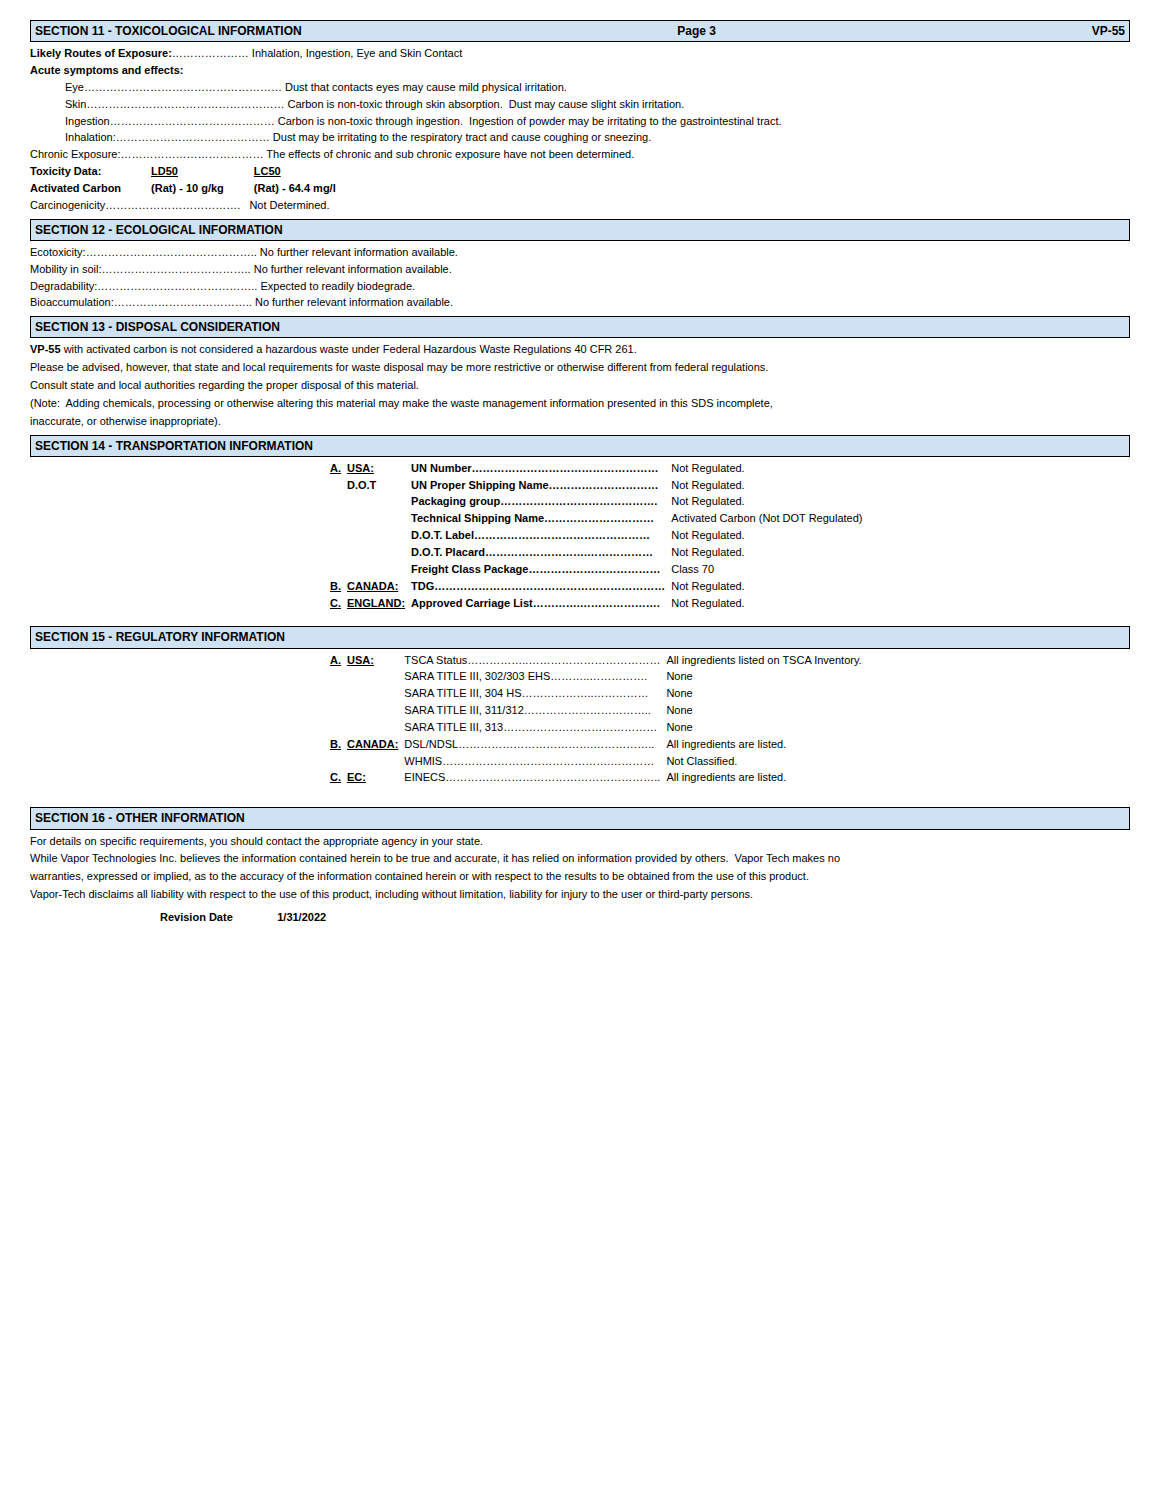SECTION 11 - TOXICOLOGICAL INFORMATION Page 3 VP-55
Likely Routes of Exposure:………………… Inhalation, Ingestion, Eye and Skin Contact
Acute symptoms and effects:
Eye……………………………………………… Dust that contacts eyes may cause mild physical irritation.
Skin……………………………………………… Carbon is non-toxic through skin absorption. Dust may cause slight skin irritation.
Ingestion……………………………………… Carbon is non-toxic through ingestion. Ingestion of powder may be irritating to the gastrointestinal tract.
Inhalation:…………………………………… Dust may be irritating to the respiratory tract and cause coughing or sneezing.
Chronic Exposure:………………………………… The effects of chronic and sub chronic exposure have not been determined.
| Toxicity Data: | LD50 | LC50 |
| Activated Carbon | (Rat) - 10 g/kg | (Rat) - 64.4 mg/l |
Carcinogenicity………………………………. Not Determined.
SECTION 12 - ECOLOGICAL INFORMATION
Ecotoxicity:……………………………………….. No further relevant information available.
Mobility in soil:………………………………….. No further relevant information available.
Degradability:…………………………………….. Expected to readily biodegrade.
Bioaccumulation:……………………………….. No further relevant information available.
SECTION 13 - DISPOSAL CONSIDERATION
VP-55 with activated carbon is not considered a hazardous waste under Federal Hazardous Waste Regulations 40 CFR 261.
Please be advised, however, that state and local requirements for waste disposal may be more restrictive or otherwise different from federal regulations.
Consult state and local authorities regarding the proper disposal of this material.
(Note: Adding chemicals, processing or otherwise altering this material may make the waste management information presented in this SDS incomplete,
inaccurate, or otherwise inappropriate).
SECTION 14 - TRANSPORTATION INFORMATION
| A. | USA: | UN Number…………………………………………… | Not Regulated. |
| | D.O.T | UN Proper Shipping Name………………………… | Not Regulated. |
| | | Packaging group……………………………………. | Not Regulated. |
| | | Technical Shipping Name………………………… | Activated Carbon (Not DOT Regulated) |
| | | D.O.T. Label………………………………………… | Not Regulated. |
| | | D.O.T. Placard……………………….……………… | Not Regulated. |
| | | Freight Class Package……………………………… | Class 70 |
| B. | CANADA: | TDG……………………………………………………… | Not Regulated. |
| C. | ENGLAND: | Approved Carriage List………….…………………. | Not Regulated. |
SECTION 15 - REGULATORY INFORMATION
| A. | USA: | TSCA Status……………..……………………………… | All ingredients listed on TSCA Inventory. |
| | | SARA TITLE III, 302/303 EHS………..……………. | None |
| | | SARA TITLE III, 304 HS………………..…………… | None |
| | | SARA TITLE III, 311/312…………………………….. | None |
| | | SARA TITLE III, 313…………………………………… | None |
| B. | CANADA: | DSL/NDSL……………………………….…………….. | All ingredients are listed. |
| | | WHMIS……………………………………….………… | Not Classified. |
| C. | EC: | EINECS………………………………………………….. | All ingredients are listed. |
SECTION 16 - OTHER INFORMATION
For details on specific requirements, you should contact the appropriate agency in your state.
While Vapor Technologies Inc. believes the information contained herein to be true and accurate, it has relied on information provided by others. Vapor Tech makes no
warranties, expressed or implied, as to the accuracy of the information contained herein or with respect to the results to be obtained from the use of this product.
Vapor-Tech disclaims all liability with respect to the use of this product, including without limitation, liability for injury to the user or third-party persons.
Revision Date 1/31/2022